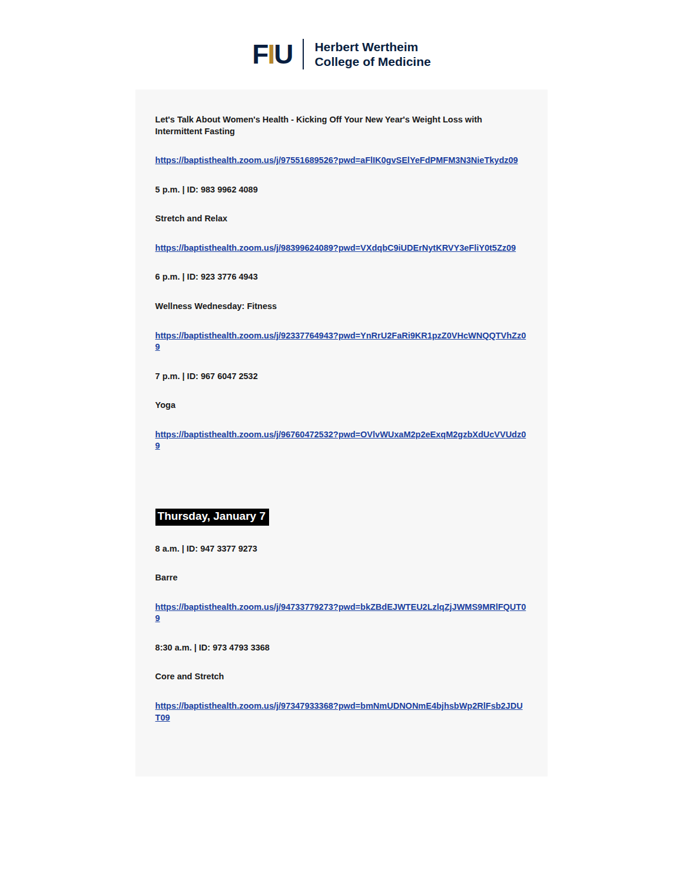FIU Herbert Wertheim
College of Medicine
Let's Talk About Women's Health - Kicking Off Your New Year's Weight Loss with Intermittent Fasting
https://baptisthealth.zoom.us/j/97551689526?pwd=aFlIK0gvSElYeFdPMFM3N3NieTkydz09
5 p.m. | ID: 983 9962 4089
Stretch and Relax
https://baptisthealth.zoom.us/j/98399624089?pwd=VXdqbC9iUDErNytKRVY3eFliY0t5Zz09
6 p.m. | ID: 923 3776 4943
Wellness Wednesday: Fitness
https://baptisthealth.zoom.us/j/92337764943?pwd=YnRrU2FaRi9KR1pzZ0VHcWNQQTVhZz09
7 p.m. | ID: 967 6047 2532
Yoga
https://baptisthealth.zoom.us/j/96760472532?pwd=OVlvWUxaM2p2eExqM2gzbXdUcVVUdz09
Thursday, January 7
8 a.m. | ID: 947 3377 9273
Barre
https://baptisthealth.zoom.us/j/94733779273?pwd=bkZBdEJWTEU2LzlqZjJWMS9MRlFQUT09
8:30 a.m. | ID: 973 4793 3368
Core and Stretch
https://baptisthealth.zoom.us/j/97347933368?pwd=bmNmUDNONmE4bjhsbWp2RlFsb2JDUT09